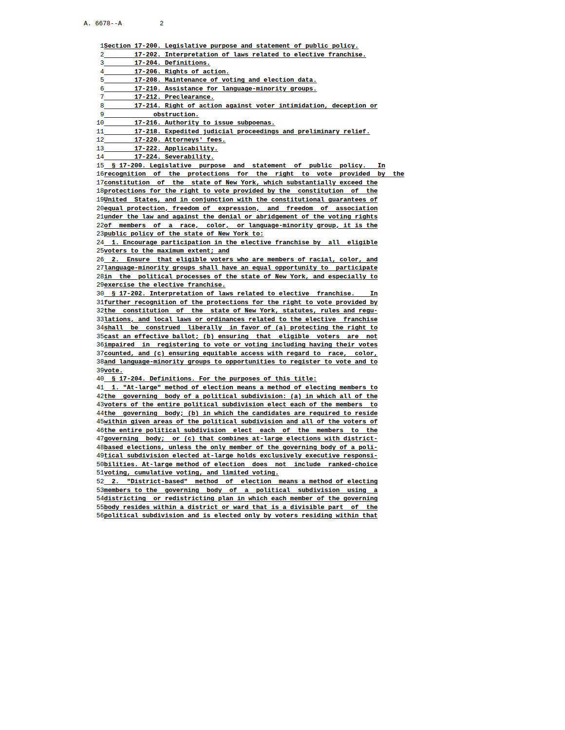A. 6678--A 2
| 1 | Section 17-200. Legislative purpose and statement of public policy. |
| 2 | 17-202. Interpretation of laws related to elective franchise. |
| 3 | 17-204. Definitions. |
| 4 | 17-206. Rights of action. |
| 5 | 17-208. Maintenance of voting and election data. |
| 6 | 17-210. Assistance for language-minority groups. |
| 7 | 17-212. Preclearance. |
| 8 | 17-214. Right of action against voter intimidation, deception or |
| 9 | obstruction. |
| 10 | 17-216. Authority to issue subpoenas. |
| 11 | 17-218. Expedited judicial proceedings and preliminary relief. |
| 12 | 17-220. Attorneys' fees. |
| 13 | 17-222. Applicability. |
| 14 | 17-224. Severability. |
| 15 | § 17-200. Legislative purpose and statement of public policy. In |
| 16 | recognition of the protections for the right to vote provided by the |
| 17 | constitution of the state of New York, which substantially exceed the |
| 18 | protections for the right to vote provided by the constitution of the |
| 19 | United States, and in conjunction with the constitutional guarantees of |
| 20 | equal protection, freedom of expression, and freedom of association |
| 21 | under the law and against the denial or abridgement of the voting rights |
| 22 | of members of a race, color, or language-minority group, it is the |
| 23 | public policy of the state of New York to: |
| 24 | 1. Encourage participation in the elective franchise by all eligible |
| 25 | voters to the maximum extent; and |
| 26 | 2. Ensure that eligible voters who are members of racial, color, and |
| 27 | language-minority groups shall have an equal opportunity to participate |
| 28 | in the political processes of the state of New York, and especially to |
| 29 | exercise the elective franchise. |
| 30 | § 17-202. Interpretation of laws related to elective franchise. In |
| 31 | further recognition of the protections for the right to vote provided by |
| 32 | the constitution of the state of New York, statutes, rules and regu- |
| 33 | lations, and local laws or ordinances related to the elective franchise |
| 34 | shall be construed liberally in favor of (a) protecting the right to |
| 35 | cast an effective ballot; (b) ensuring that eligible voters are not |
| 36 | impaired in registering to vote or voting including having their votes |
| 37 | counted, and (c) ensuring equitable access with regard to race, color, |
| 38 | and language-minority groups to opportunities to register to vote and to |
| 39 | vote. |
| 40 | § 17-204. Definitions. For the purposes of this title: |
| 41 | 1. "At-large" method of election means a method of electing members to |
| 42 | the governing body of a political subdivision: (a) in which all of the |
| 43 | voters of the entire political subdivision elect each of the members to |
| 44 | the governing body; (b) in which the candidates are required to reside |
| 45 | within given areas of the political subdivision and all of the voters of |
| 46 | the entire political subdivision elect each of the members to the |
| 47 | governing body; or (c) that combines at-large elections with district- |
| 48 | based elections, unless the only member of the governing body of a poli- |
| 49 | tical subdivision elected at-large holds exclusively executive responsi- |
| 50 | bilities. At-large method of election does not include ranked-choice |
| 51 | voting, cumulative voting, and limited voting. |
| 52 | 2. "District-based" method of election means a method of electing |
| 53 | members to the governing body of a political subdivision using a |
| 54 | districting or redistricting plan in which each member of the governing |
| 55 | body resides within a district or ward that is a divisible part of the |
| 56 | political subdivision and is elected only by voters residing within that |